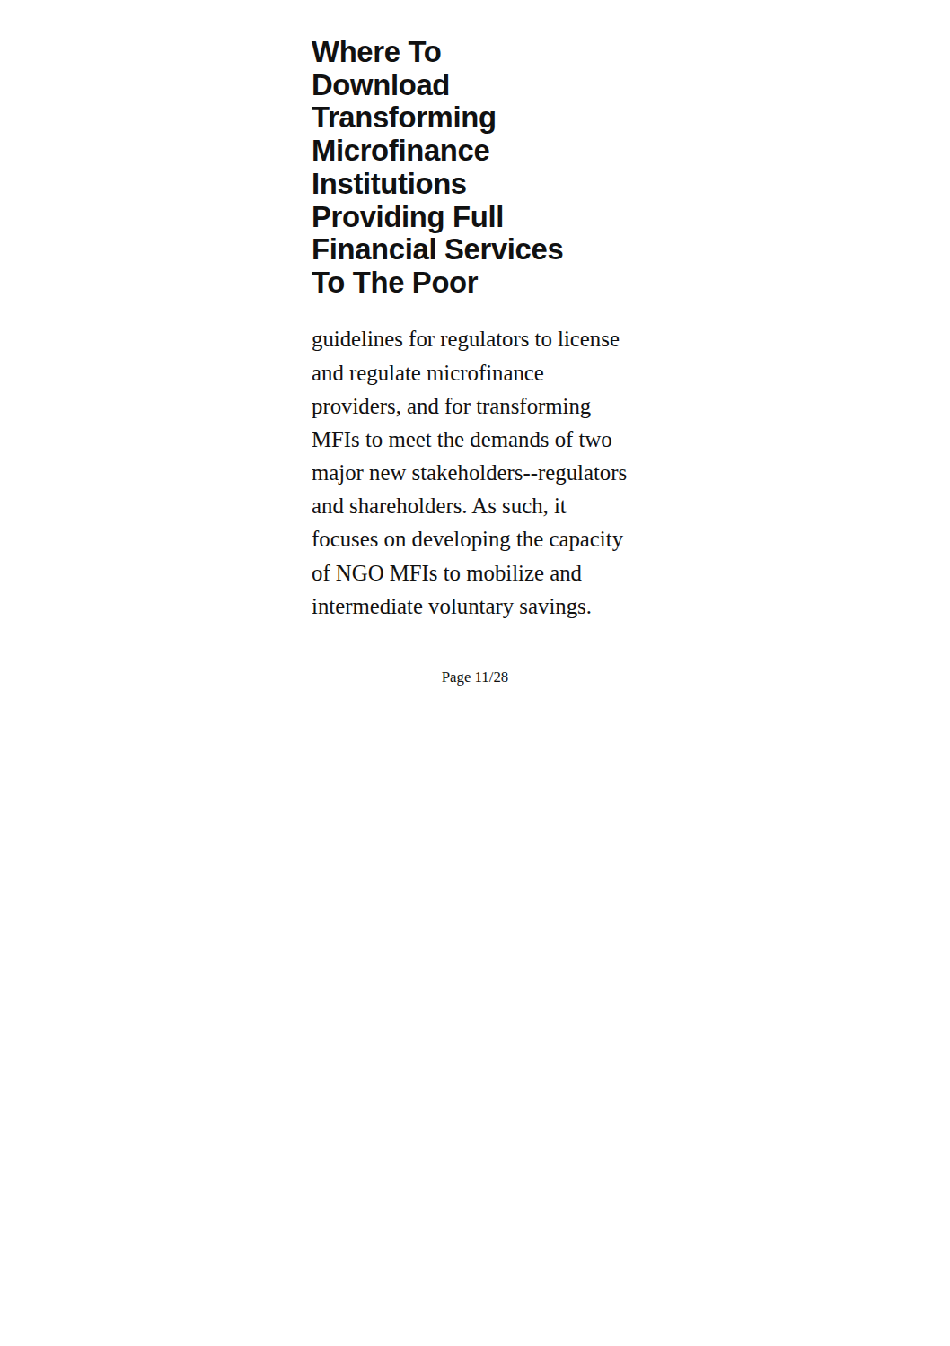Where To Download Transforming Microfinance Institutions Providing Full Financial Services To The Poor
guidelines for regulators to license and regulate microfinance providers, and for transforming MFIs to meet the demands of two major new stakeholders--regulators and shareholders. As such, it focuses on developing the capacity of NGO MFIs to mobilize and intermediate voluntary savings.
Page 11/28